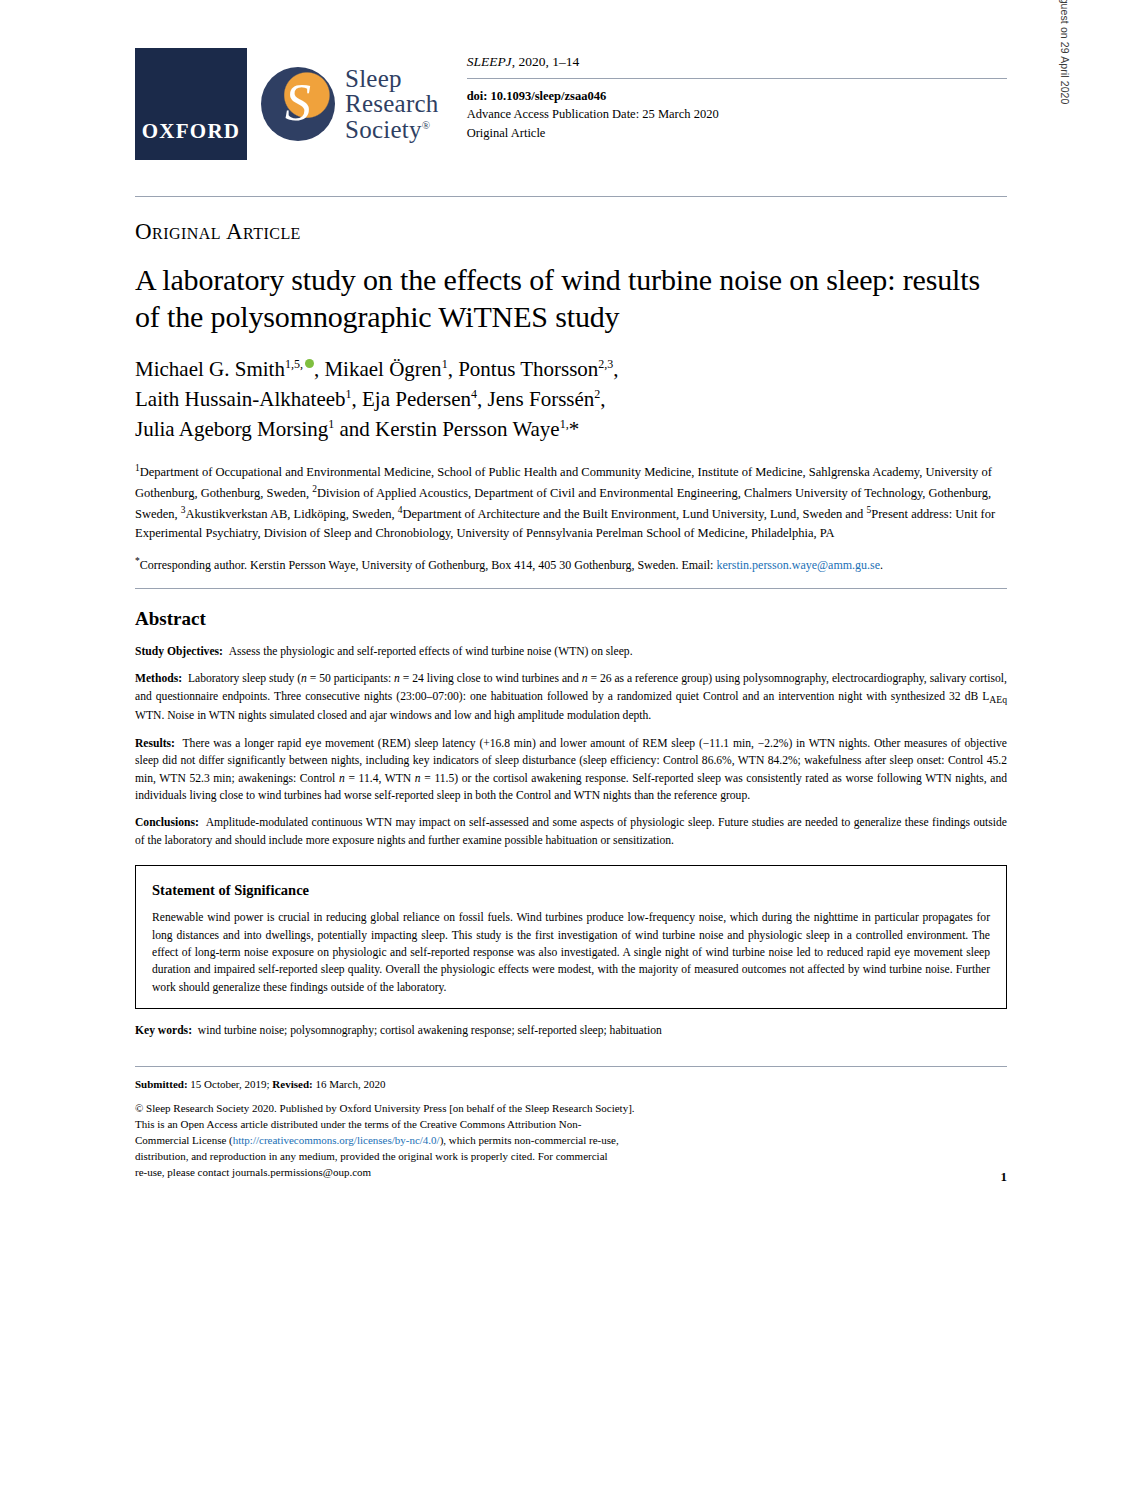Downloaded from https://academic.oup.com/sleep/advance-article-abstract/doi/10.1093/sleep/zsaa046/5811422 by guest on 29 April 2020
OXFORD
Sleep Research Society®
SLEEPJ, 2020, 1–14
doi: 10.1093/sleep/zsaa046
Advance Access Publication Date: 25 March 2020
Original Article
Original Article
A laboratory study on the effects of wind turbine noise on sleep: results of the polysomnographic WiTNES study
Michael G. Smith1,5, , Mikael Ögren1, Pontus Thorsson2,3,
Laith Hussain-Alkhateeb1, Eja Pedersen4, Jens Forssén2,
Julia Ageborg Morsing1 and Kerstin Persson Waye1,*
1Department of Occupational and Environmental Medicine, School of Public Health and Community Medicine, Institute of Medicine, Sahlgrenska Academy, University of Gothenburg, Gothenburg, Sweden, 2Division of Applied Acoustics, Department of Civil and Environmental Engineering, Chalmers University of Technology, Gothenburg, Sweden, 3Akustikverkstan AB, Lidköping, Sweden, 4Department of Architecture and the Built Environment, Lund University, Lund, Sweden and 5Present address: Unit for Experimental Psychiatry, Division of Sleep and Chronobiology, University of Pennsylvania Perelman School of Medicine, Philadelphia, PA
*Corresponding author. Kerstin Persson Waye, University of Gothenburg, Box 414, 405 30 Gothenburg, Sweden. Email: kerstin.persson.waye@amm.gu.se.
Abstract
Study Objectives: Assess the physiologic and self-reported effects of wind turbine noise (WTN) on sleep.
Methods: Laboratory sleep study (n = 50 participants: n = 24 living close to wind turbines and n = 26 as a reference group) using polysomnography, electrocardiography, salivary cortisol, and questionnaire endpoints. Three consecutive nights (23:00–07:00): one habituation followed by a randomized quiet Control and an intervention night with synthesized 32 dB LAEq WTN. Noise in WTN nights simulated closed and ajar windows and low and high amplitude modulation depth.
Results: There was a longer rapid eye movement (REM) sleep latency (+16.8 min) and lower amount of REM sleep (−11.1 min, −2.2%) in WTN nights. Other measures of objective sleep did not differ significantly between nights, including key indicators of sleep disturbance (sleep efficiency: Control 86.6%, WTN 84.2%; wakefulness after sleep onset: Control 45.2 min, WTN 52.3 min; awakenings: Control n = 11.4, WTN n = 11.5) or the cortisol awakening response. Self-reported sleep was consistently rated as worse following WTN nights, and individuals living close to wind turbines had worse self-reported sleep in both the Control and WTN nights than the reference group.
Conclusions: Amplitude-modulated continuous WTN may impact on self-assessed and some aspects of physiologic sleep. Future studies are needed to generalize these findings outside of the laboratory and should include more exposure nights and further examine possible habituation or sensitization.
Statement of Significance
Renewable wind power is crucial in reducing global reliance on fossil fuels. Wind turbines produce low-frequency noise, which during the nighttime in particular propagates for long distances and into dwellings, potentially impacting sleep. This study is the first investigation of wind turbine noise and physiologic sleep in a controlled environment. The effect of long-term noise exposure on physiologic and self-reported response was also investigated. A single night of wind turbine noise led to reduced rapid eye movement sleep duration and impaired self-reported sleep quality. Overall the physiologic effects were modest, with the majority of measured outcomes not affected by wind turbine noise. Further work should generalize these findings outside of the laboratory.
Key words: wind turbine noise; polysomnography; cortisol awakening response; self-reported sleep; habituation
Submitted: 15 October, 2019; Revised: 16 March, 2020
© Sleep Research Society 2020. Published by Oxford University Press [on behalf of the Sleep Research Society].
This is an Open Access article distributed under the terms of the Creative Commons Attribution Non-
Commercial License (http://creativecommons.org/licenses/by-nc/4.0/), which permits non-commercial re-use,
distribution, and reproduction in any medium, provided the original work is properly cited. For commercial
re-use, please contact journals.permissions@oup.com
1